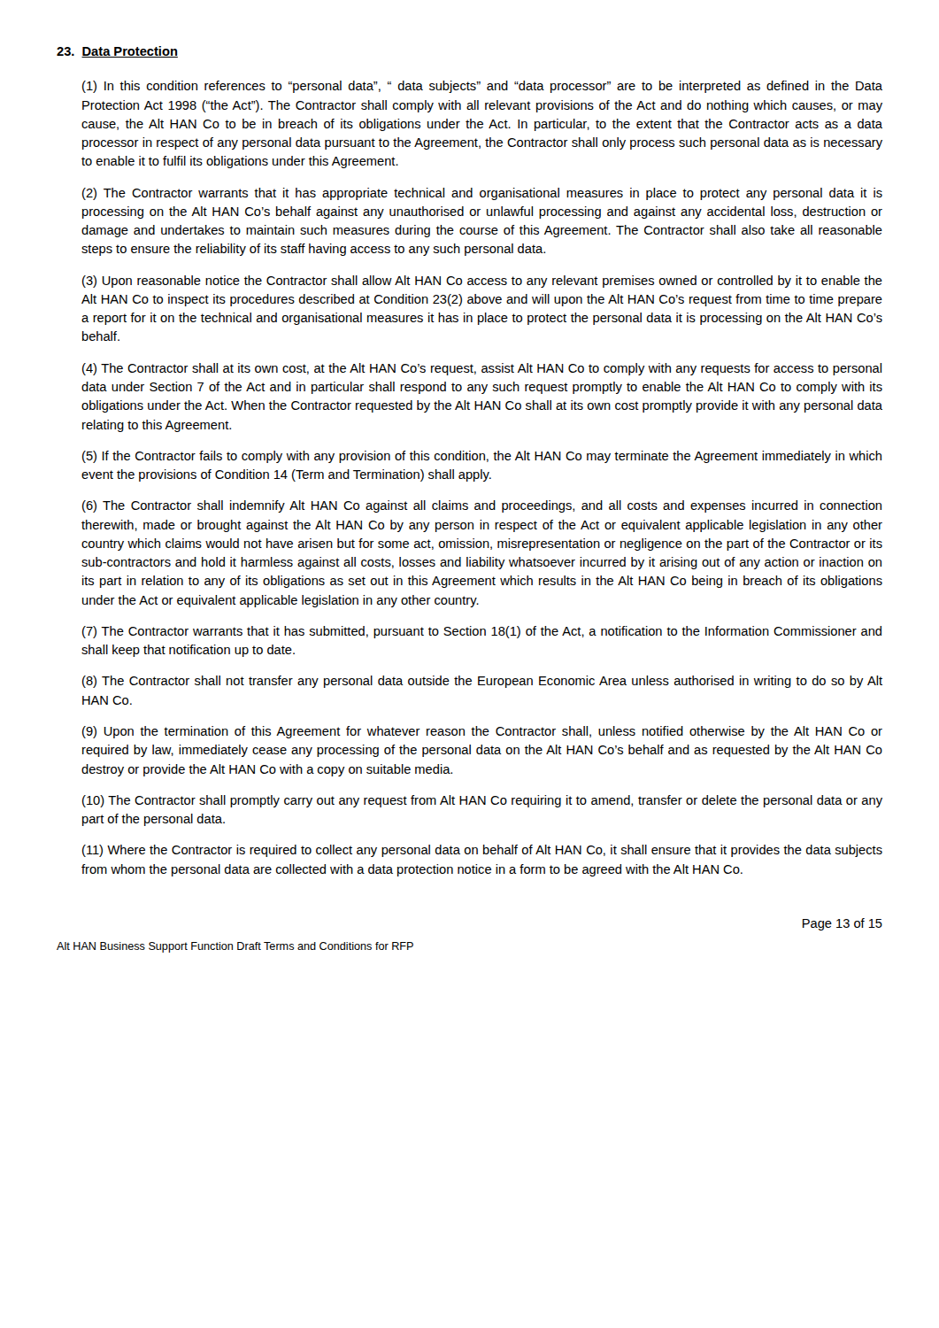23. Data Protection
(1) In this condition references to “personal data”, “ data subjects” and “data processor” are to be interpreted as defined in the Data Protection Act 1998 (“the Act”). The Contractor shall comply with all relevant provisions of the Act and do nothing which causes, or may cause, the Alt HAN Co to be in breach of its obligations under the Act. In particular, to the extent that the Contractor acts as a data processor in respect of any personal data pursuant to the Agreement, the Contractor shall only process such personal data as is necessary to enable it to fulfil its obligations under this Agreement.
(2) The Contractor warrants that it has appropriate technical and organisational measures in place to protect any personal data it is processing on the Alt HAN Co’s behalf against any unauthorised or unlawful processing and against any accidental loss, destruction or damage and undertakes to maintain such measures during the course of this Agreement. The Contractor shall also take all reasonable steps to ensure the reliability of its staff having access to any such personal data.
(3) Upon reasonable notice the Contractor shall allow Alt HAN Co access to any relevant premises owned or controlled by it to enable the Alt HAN Co to inspect its procedures described at Condition 23(2) above and will upon the Alt HAN Co’s request from time to time prepare a report for it on the technical and organisational measures it has in place to protect the personal data it is processing on the Alt HAN Co’s behalf.
(4) The Contractor shall at its own cost, at the Alt HAN Co’s request, assist Alt HAN Co to comply with any requests for access to personal data under Section 7 of the Act and in particular shall respond to any such request promptly to enable the Alt HAN Co to comply with its obligations under the Act. When the Contractor requested by the Alt HAN Co shall at its own cost promptly provide it with any personal data relating to this Agreement.
(5) If the Contractor fails to comply with any provision of this condition, the Alt HAN Co may terminate the Agreement immediately in which event the provisions of Condition 14 (Term and Termination) shall apply.
(6) The Contractor shall indemnify Alt HAN Co against all claims and proceedings, and all costs and expenses incurred in connection therewith, made or brought against the Alt HAN Co by any person in respect of the Act or equivalent applicable legislation in any other country which claims would not have arisen but for some act, omission, misrepresentation or negligence on the part of the Contractor or its sub-contractors and hold it harmless against all costs, losses and liability whatsoever incurred by it arising out of any action or inaction on its part in relation to any of its obligations as set out in this Agreement which results in the Alt HAN Co being in breach of its obligations under the Act or equivalent applicable legislation in any other country.
(7) The Contractor warrants that it has submitted, pursuant to Section 18(1) of the Act, a notification to the Information Commissioner and shall keep that notification up to date.
(8) The Contractor shall not transfer any personal data outside the European Economic Area unless authorised in writing to do so by Alt HAN Co.
(9) Upon the termination of this Agreement for whatever reason the Contractor shall, unless notified otherwise by the Alt HAN Co or required by law, immediately cease any processing of the personal data on the Alt HAN Co’s behalf and as requested by the Alt HAN Co destroy or provide the Alt HAN Co with a copy on suitable media.
(10) The Contractor shall promptly carry out any request from Alt HAN Co requiring it to amend, transfer or delete the personal data or any part of the personal data.
(11) Where the Contractor is required to collect any personal data on behalf of Alt HAN Co, it shall ensure that it provides the data subjects from whom the personal data are collected with a data protection notice in a form to be agreed with the Alt HAN Co.
Page 13 of 15
Alt HAN Business Support Function Draft Terms and Conditions for RFP